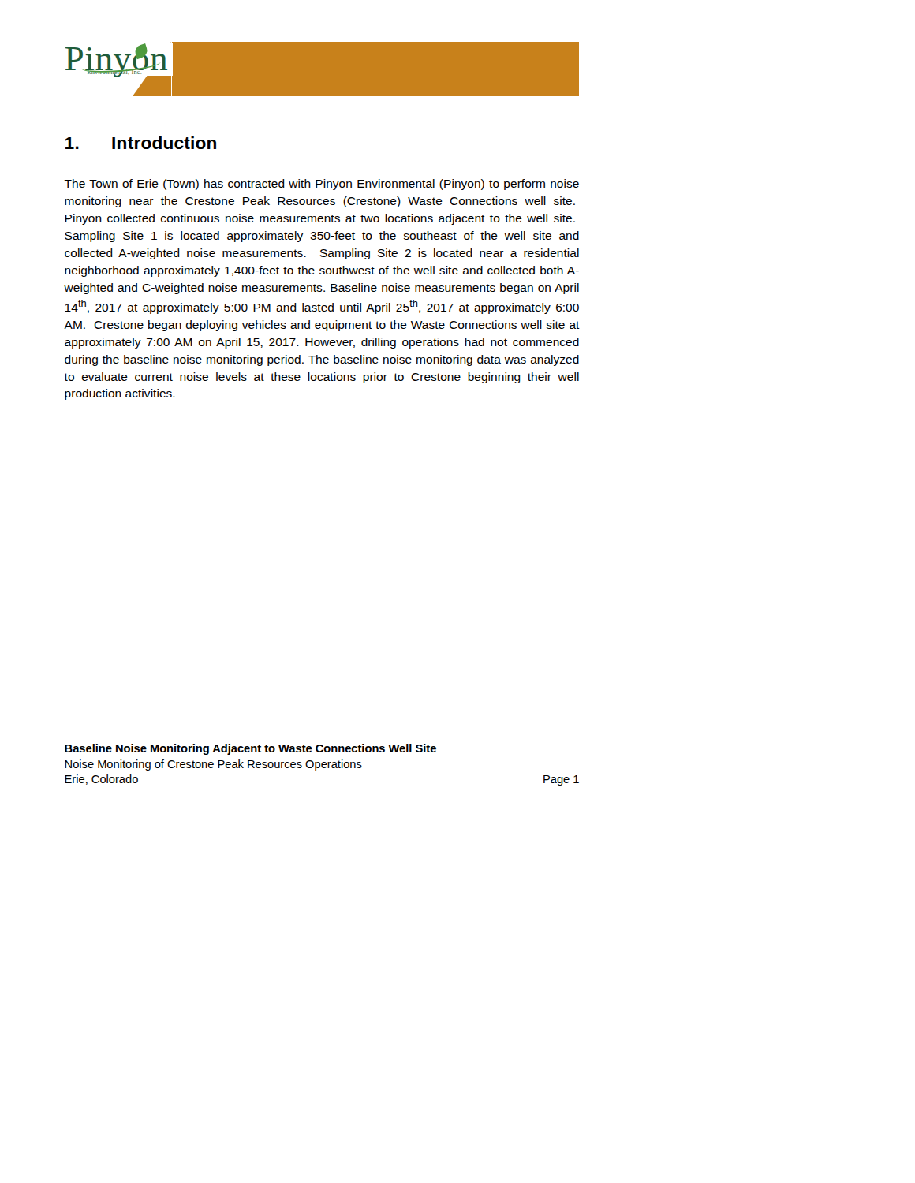Pinyon
Environmental, Inc.
1. Introduction
The Town of Erie (Town) has contracted with Pinyon Environmental (Pinyon) to perform noise monitoring near the Crestone Peak Resources (Crestone) Waste Connections well site. Pinyon collected continuous noise measurements at two locations adjacent to the well site. Sampling Site 1 is located approximately 350-feet to the southeast of the well site and collected A-weighted noise measurements. Sampling Site 2 is located near a residential neighborhood approximately 1,400-feet to the southwest of the well site and collected both A-weighted and C-weighted noise measurements. Baseline noise measurements began on April 14th, 2017 at approximately 5:00 PM and lasted until April 25th, 2017 at approximately 6:00 AM. Crestone began deploying vehicles and equipment to the Waste Connections well site at approximately 7:00 AM on April 15, 2017. However, drilling operations had not commenced during the baseline noise monitoring period. The baseline noise monitoring data was analyzed to evaluate current noise levels at these locations prior to Crestone beginning their well production activities.
Baseline Noise Monitoring Adjacent to Waste Connections Well Site
Noise Monitoring of Crestone Peak Resources Operations
Erie, Colorado Page 1